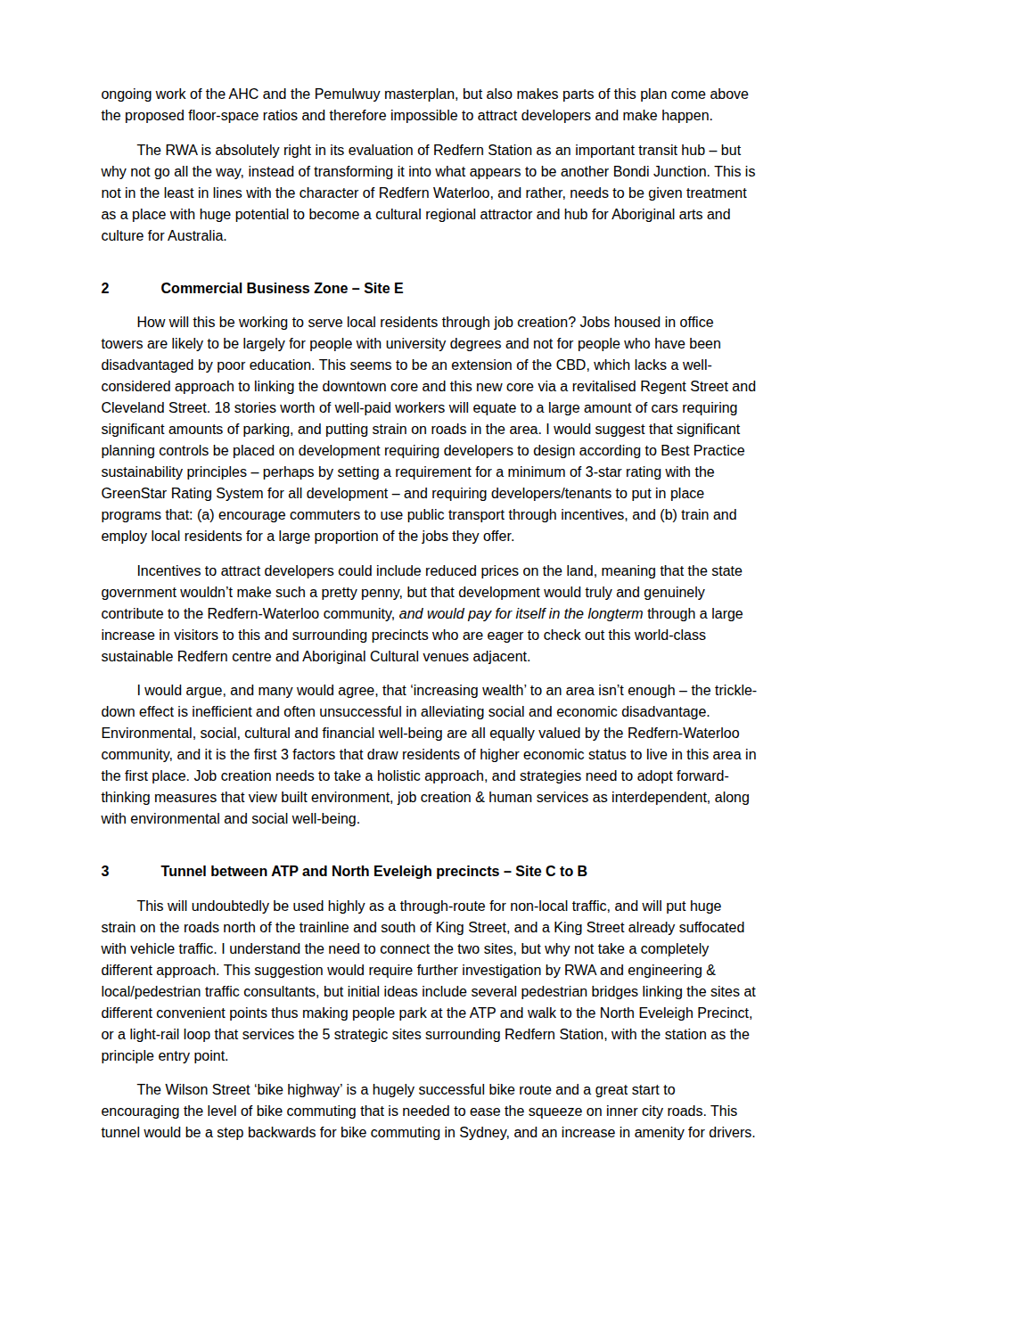ongoing work of the AHC and the Pemulwuy masterplan, but also makes parts of this plan come above the proposed floor-space ratios and therefore impossible to attract developers and make happen.
The RWA is absolutely right in its evaluation of Redfern Station as an important transit hub – but why not go all the way, instead of transforming it into what appears to be another Bondi Junction. This is not in the least in lines with the character of Redfern Waterloo, and rather, needs to be given treatment as a place with huge potential to become a cultural regional attractor and hub for Aboriginal arts and culture for Australia.
2 Commercial Business Zone – Site E
How will this be working to serve local residents through job creation? Jobs housed in office towers are likely to be largely for people with university degrees and not for people who have been disadvantaged by poor education. This seems to be an extension of the CBD, which lacks a well-considered approach to linking the downtown core and this new core via a revitalised Regent Street and Cleveland Street. 18 stories worth of well-paid workers will equate to a large amount of cars requiring significant amounts of parking, and putting strain on roads in the area. I would suggest that significant planning controls be placed on development requiring developers to design according to Best Practice sustainability principles – perhaps by setting a requirement for a minimum of 3-star rating with the GreenStar Rating System for all development – and requiring developers/tenants to put in place programs that: (a) encourage commuters to use public transport through incentives, and (b) train and employ local residents for a large proportion of the jobs they offer.
Incentives to attract developers could include reduced prices on the land, meaning that the state government wouldn’t make such a pretty penny, but that development would truly and genuinely contribute to the Redfern-Waterloo community, and would pay for itself in the longterm through a large increase in visitors to this and surrounding precincts who are eager to check out this world-class sustainable Redfern centre and Aboriginal Cultural venues adjacent.
I would argue, and many would agree, that ‘increasing wealth’ to an area isn’t enough – the trickle-down effect is inefficient and often unsuccessful in alleviating social and economic disadvantage. Environmental, social, cultural and financial well-being are all equally valued by the Redfern-Waterloo community, and it is the first 3 factors that draw residents of higher economic status to live in this area in the first place. Job creation needs to take a holistic approach, and strategies need to adopt forward-thinking measures that view built environment, job creation & human services as interdependent, along with environmental and social well-being.
3 Tunnel between ATP and North Eveleigh precincts – Site C to B
This will undoubtedly be used highly as a through-route for non-local traffic, and will put huge strain on the roads north of the trainline and south of King Street, and a King Street already suffocated with vehicle traffic. I understand the need to connect the two sites, but why not take a completely different approach. This suggestion would require further investigation by RWA and engineering & local/pedestrian traffic consultants, but initial ideas include several pedestrian bridges linking the sites at different convenient points thus making people park at the ATP and walk to the North Eveleigh Precinct, or a light-rail loop that services the 5 strategic sites surrounding Redfern Station, with the station as the principle entry point.
The Wilson Street ‘bike highway’ is a hugely successful bike route and a great start to encouraging the level of bike commuting that is needed to ease the squeeze on inner city roads. This tunnel would be a step backwards for bike commuting in Sydney, and an increase in amenity for drivers.